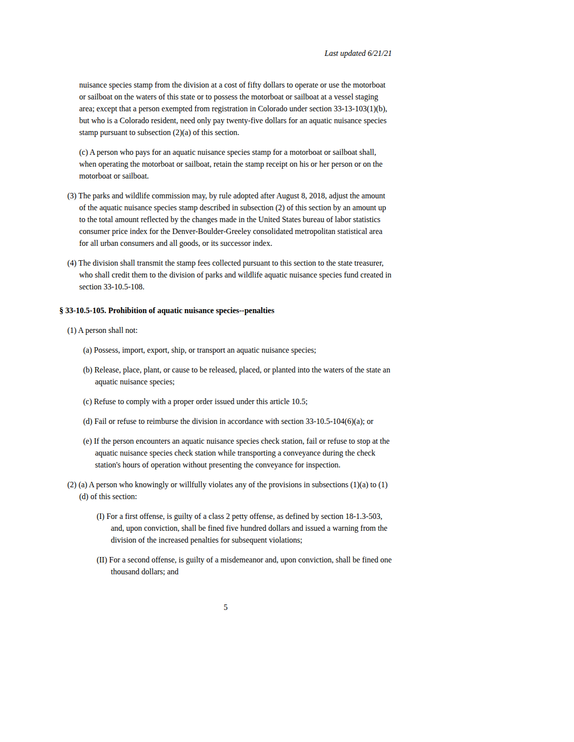Last updated 6/21/21
nuisance species stamp from the division at a cost of fifty dollars to operate or use the motorboat or sailboat on the waters of this state or to possess the motorboat or sailboat at a vessel staging area; except that a person exempted from registration in Colorado under section 33-13-103(1)(b), but who is a Colorado resident, need only pay twenty-five dollars for an aquatic nuisance species stamp pursuant to subsection (2)(a) of this section.
(c) A person who pays for an aquatic nuisance species stamp for a motorboat or sailboat shall, when operating the motorboat or sailboat, retain the stamp receipt on his or her person or on the motorboat or sailboat.
(3) The parks and wildlife commission may, by rule adopted after August 8, 2018, adjust the amount of the aquatic nuisance species stamp described in subsection (2) of this section by an amount up to the total amount reflected by the changes made in the United States bureau of labor statistics consumer price index for the Denver-Boulder-Greeley consolidated metropolitan statistical area for all urban consumers and all goods, or its successor index.
(4) The division shall transmit the stamp fees collected pursuant to this section to the state treasurer, who shall credit them to the division of parks and wildlife aquatic nuisance species fund created in section 33-10.5-108.
§ 33-10.5-105. Prohibition of aquatic nuisance species--penalties
(1) A person shall not:
(a) Possess, import, export, ship, or transport an aquatic nuisance species;
(b) Release, place, plant, or cause to be released, placed, or planted into the waters of the state an aquatic nuisance species;
(c) Refuse to comply with a proper order issued under this article 10.5;
(d) Fail or refuse to reimburse the division in accordance with section 33-10.5-104(6)(a); or
(e) If the person encounters an aquatic nuisance species check station, fail or refuse to stop at the aquatic nuisance species check station while transporting a conveyance during the check station's hours of operation without presenting the conveyance for inspection.
(2) (a) A person who knowingly or willfully violates any of the provisions in subsections (1)(a) to (1)(d) of this section:
(I) For a first offense, is guilty of a class 2 petty offense, as defined by section 18-1.3-503, and, upon conviction, shall be fined five hundred dollars and issued a warning from the division of the increased penalties for subsequent violations;
(II) For a second offense, is guilty of a misdemeanor and, upon conviction, shall be fined one thousand dollars; and
5